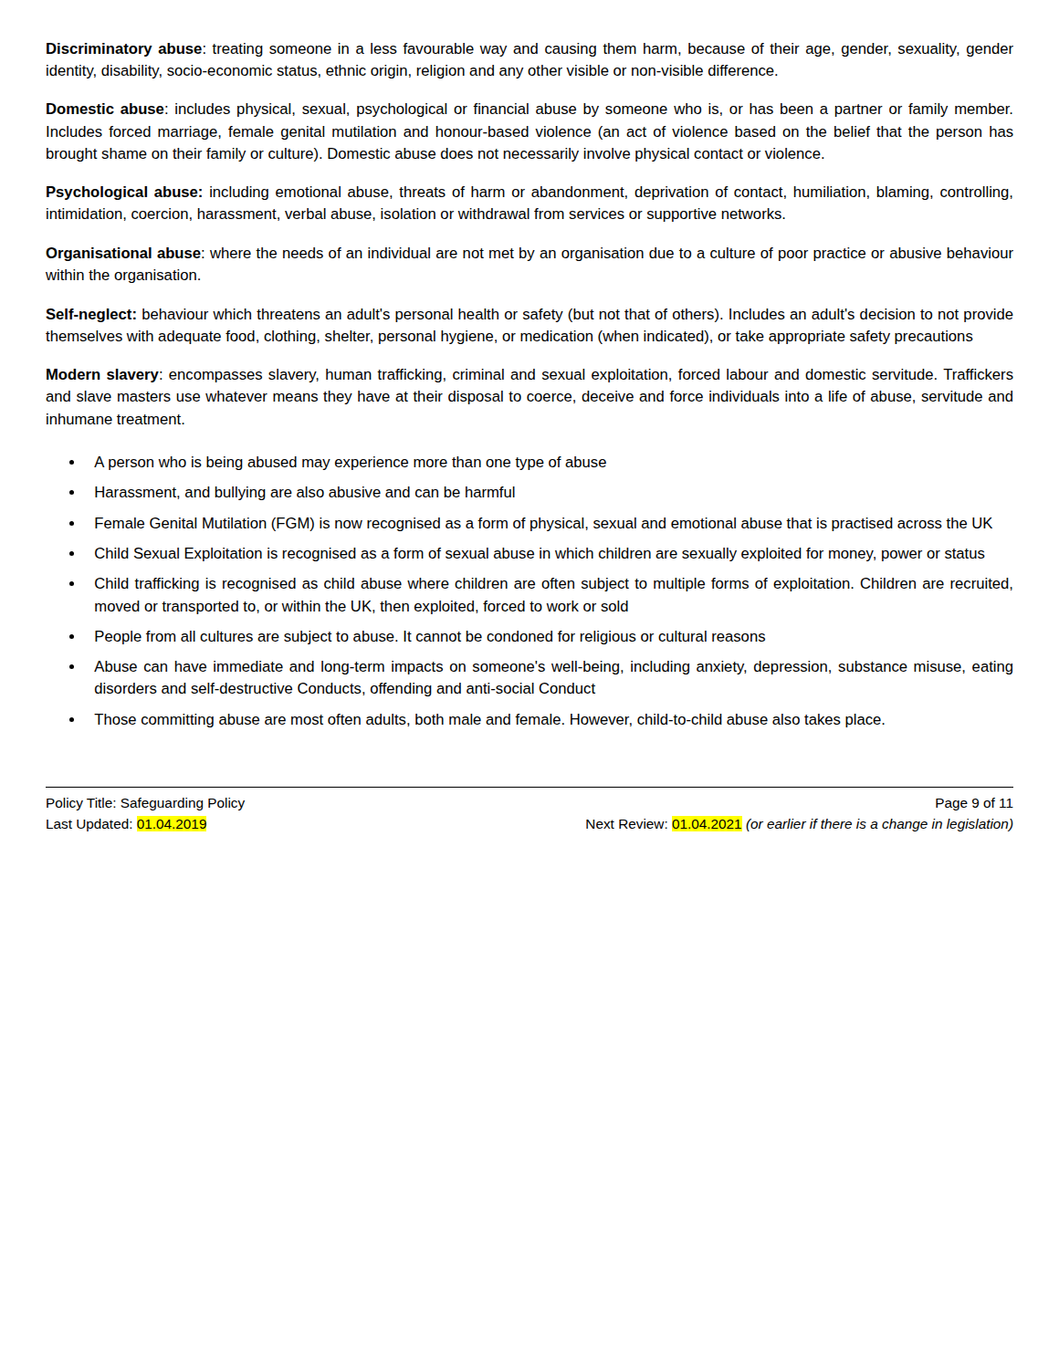Discriminatory abuse: treating someone in a less favourable way and causing them harm, because of their age, gender, sexuality, gender identity, disability, socio-economic status, ethnic origin, religion and any other visible or non-visible difference.
Domestic abuse: includes physical, sexual, psychological or financial abuse by someone who is, or has been a partner or family member. Includes forced marriage, female genital mutilation and honour-based violence (an act of violence based on the belief that the person has brought shame on their family or culture). Domestic abuse does not necessarily involve physical contact or violence.
Psychological abuse: including emotional abuse, threats of harm or abandonment, deprivation of contact, humiliation, blaming, controlling, intimidation, coercion, harassment, verbal abuse, isolation or withdrawal from services or supportive networks.
Organisational abuse: where the needs of an individual are not met by an organisation due to a culture of poor practice or abusive behaviour within the organisation.
Self-neglect: behaviour which threatens an adult's personal health or safety (but not that of others). Includes an adult's decision to not provide themselves with adequate food, clothing, shelter, personal hygiene, or medication (when indicated), or take appropriate safety precautions
Modern slavery: encompasses slavery, human trafficking, criminal and sexual exploitation, forced labour and domestic servitude. Traffickers and slave masters use whatever means they have at their disposal to coerce, deceive and force individuals into a life of abuse, servitude and inhumane treatment.
A person who is being abused may experience more than one type of abuse
Harassment, and bullying are also abusive and can be harmful
Female Genital Mutilation (FGM) is now recognised as a form of physical, sexual and emotional abuse that is practised across the UK
Child Sexual Exploitation is recognised as a form of sexual abuse in which children are sexually exploited for money, power or status
Child trafficking is recognised as child abuse where children are often subject to multiple forms of exploitation. Children are recruited, moved or transported to, or within the UK, then exploited, forced to work or sold
People from all cultures are subject to abuse. It cannot be condoned for religious or cultural reasons
Abuse can have immediate and long-term impacts on someone's well-being, including anxiety, depression, substance misuse, eating disorders and self-destructive Conducts, offending and anti-social Conduct
Those committing abuse are most often adults, both male and female. However, child-to-child abuse also takes place.
Policy Title: Safeguarding Policy
Page 9 of 11
Last Updated: 01.04.2019
Next Review: 01.04.2021 (or earlier if there is a change in legislation)